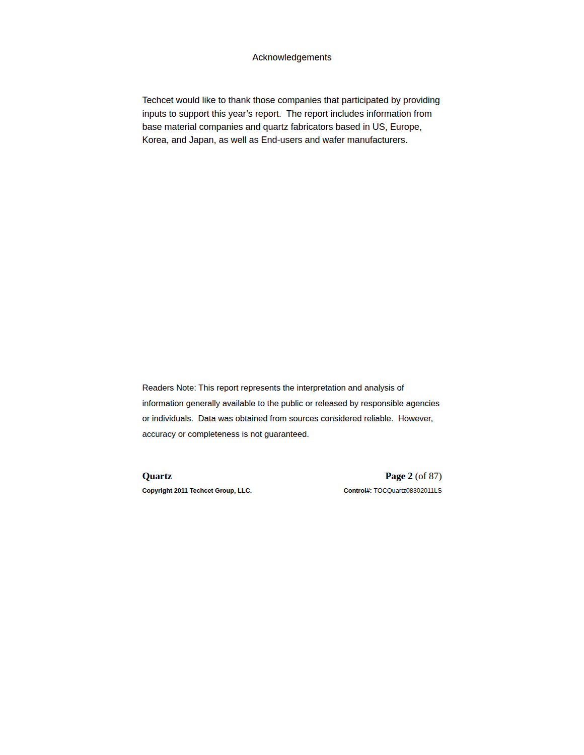Acknowledgements
Techcet would like to thank those companies that participated by providing inputs to support this year’s report. The report includes information from base material companies and quartz fabricators based in US, Europe, Korea, and Japan, as well as End-users and wafer manufacturers.
Readers Note: This report represents the interpretation and analysis of information generally available to the public or released by responsible agencies or individuals. Data was obtained from sources considered reliable. However, accuracy or completeness is not guaranteed.
Quartz Page 2 (of 87)
Copyright 2011 Techcet Group, LLC. Control#: TOCQuartz08302011LS